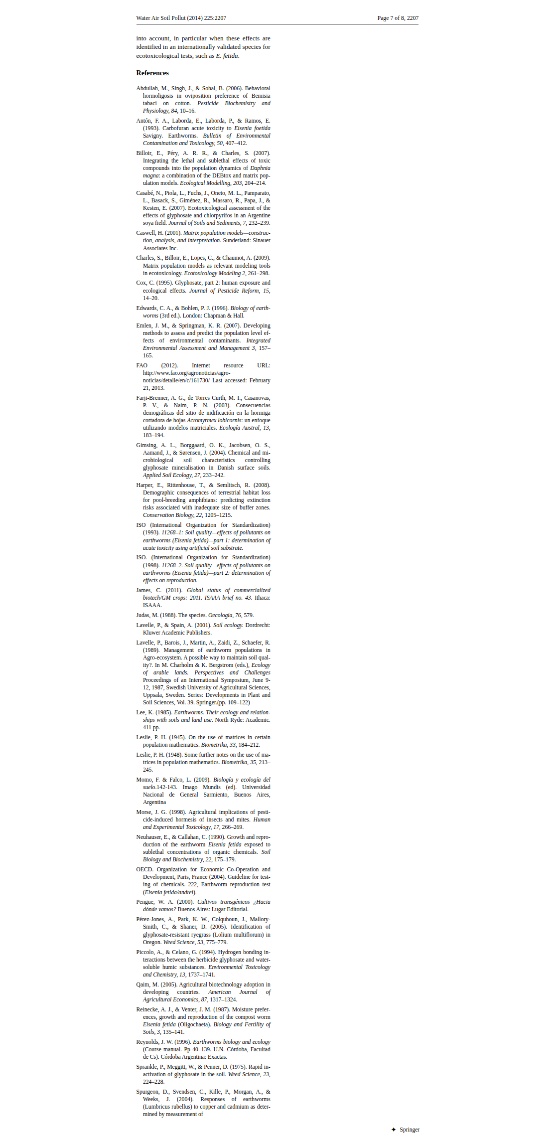Water Air Soil Pollut (2014) 225:2207
Page 7 of 8, 2207
into account, in particular when these effects are identified in an internationally validated species for ecotoxicological tests, such as E. fetida.
References
Abdullah, M., Singh, J., & Sohal, B. (2006). Behavioral hormoligosis in oviposition preference of Bemisia tabaci on cotton. Pesticide Biochemistry and Physiology, 84, 10–16.
Antón, F. A., Laborda, E., Laborda, P., & Ramos, E. (1993). Carbofuran acute toxicity to Eisenia foetida Savigny. Earthworms. Bulletin of Environmental Contamination and Toxicology, 50, 407–412.
Billoir, E., Péry, A. R. R., & Charles, S. (2007). Integrating the lethal and sublethal effects of toxic compounds into the population dynamics of Daphnia magna: a combination of the DEBtox and matrix population models. Ecological Modelling, 203, 204–214.
Casabé, N., Piola, L., Fuchs, J., Oneto, M. L., Pamparato, L., Basack, S., Giménez, R., Massaro, R., Papa, J., & Kesten, E. (2007). Ecotoxicological assessment of the effects of glyphosate and chlorpyrifos in an Argentine soya field. Journal of Soils and Sediments, 7, 232–239.
Caswell, H. (2001). Matrix population models—construction, analysis, and interpretation. Sunderland: Sinauer Associates Inc.
Charles, S., Billoir, E., Lopes, C., & Chaumot, A. (2009). Matrix population models as relevant modeling tools in ecotoxicology. Ecotoxicology Modeling 2, 261–298.
Cox, C. (1995). Glyphosate, part 2: human exposure and ecological effects. Journal of Pesticide Reform, 15, 14–20.
Edwards, C. A., & Bohlen, P. J. (1996). Biology of earthworms (3rd ed.). London: Chapman & Hall.
Emlen, J. M., & Springman, K. R. (2007). Developing methods to assess and predict the population level effects of environmental contaminants. Integrated Environmental Assessment and Management 3, 157–165.
FAO (2012). Internet resource URL: http://www.fao.org/agronoticias/agro-noticias/detalle/en/c/161730/ Last accessed: February 21, 2013.
Farji-Brenner, A. G., de Torres Curth, M. I., Casanovas, P. V., & Naim, P. N. (2003). Consecuencias demográficas del sitio de nidificación en la hormiga cortadora de hojas Acromyrmex lobicornis: un enfoque utilizando modelos matriciales. Ecología Austral, 13, 183–194.
Gimsing, A. L., Borggaard, O. K., Jacobsen, O. S., Aamand, J., & Sørensen, J. (2004). Chemical and microbiological soil characteristics controlling glyphosate mineralisation in Danish surface soils. Applied Soil Ecology, 27, 233–242.
Harper, E., Rittenhouse, T., & Semlitsch, R. (2008). Demographic consequences of terrestrial habitat loss for pool-breeding amphibians: predicting extinction risks associated with inadequate size of buffer zones. Conservation Biology, 22, 1205–1215.
ISO (International Organization for Standardization) (1993). 11268–1: Soil quality—effects of pollutants on earthworms (Eisenia fetida)—part 1: determination of acute toxicity using artificial soil substrate.
ISO. (International Organization for Standardization) (1998). 11268–2. Soil quality—effects of pollutants on earthworms (Eisenia fetida)—part 2: determination of effects on reproduction.
James, C. (2011). Global status of commercialized biotech/GM crops: 2011. ISAAA brief no. 43. Ithaca: ISAAA.
Judas, M. (1988). The species. Oecologia, 76, 579.
Lavelle, P., & Spain, A. (2001). Soil ecology. Dordrecht: Kluwer Academic Publishers.
Lavelle, P., Barois, J., Martin, A., Zaidi, Z., Schaefer, R. (1989). Management of earthworm populations in Agro-ecosystem. A possible way to maintain soil quality?. In M. Charholm & K. Bergstrom (eds.), Ecology of arable lands. Perspectives and Challenges Proceedings of an International Symposium, June 9-12, 1987, Swedish University of Agricultural Sciences, Uppsala, Sweden. Series: Developments in Plant and Soil Sciences, Vol. 39. Springer.(pp. 109–122)
Lee, K. (1985). Earthworms. Their ecology and relationships with soils and land use. North Ryde: Academic. 411 pp.
Leslie, P. H. (1945). On the use of matrices in certain population mathematics. Biometrika, 33, 184–212.
Leslie, P. H. (1948). Some further notes on the use of matrices in population mathematics. Biometrika, 35, 213–245.
Momo, F. & Falco, L. (2009). Biología y ecología del suelo.142-143. Imago Mundis (ed). Universidad Nacional de General Sarmiento, Buenos Aires, Argentina
Morse, J. G. (1998). Agricultural implications of pesticide-induced hormesis of insects and mites. Human and Experimental Toxicology, 17, 266–269.
Neuhauser, E., & Callahan, C. (1990). Growth and reproduction of the earthworm Eisenia fetida exposed to sublethal concentrations of organic chemicals. Soil Biology and Biochemistry, 22, 175–179.
OECD. Organization for Economic Co-Operation and Development, Paris, France (2004). Guideline for testing of chemicals. 222, Earthworm reproduction test (Eisenia fetida/andrei).
Pengue, W. A. (2000). Cultivos transgénicos ¿Hacia dónde vamos? Buenos Aires: Lugar Editorial.
Pérez-Jones, A., Park, K. W., Colquhoun, J., Mallory-Smith, C., & Shaner, D. (2005). Identification of glyphosate-resistant ryegrass (Lolium multiflorum) in Oregon. Weed Science, 53, 775–779.
Piccolo, A., & Celano, G. (1994). Hydrogen bonding interactions between the herbicide glyphosate and water-soluble humic substances. Environmental Toxicology and Chemistry, 13, 1737–1741.
Qaim, M. (2005). Agricultural biotechnology adoption in developing countries. American Journal of Agricultural Economics, 87, 1317–1324.
Reinecke, A. J., & Venter, J. M. (1987). Moisture preferences, growth and reproduction of the compost worm Eisenia fetida (Oligochaeta). Biology and Fertility of Soils, 3, 135–141.
Reynolds, J. W. (1996). Earthworms biology and ecology (Course manual. Pp 40–139. U.N. Córdoba, Facultad de Cs). Córdoba Argentina: Exactas.
Sprankle, P., Meggitt, W., & Penner, D. (1975). Rapid inactivation of glyphosate in the soil. Weed Science, 23, 224–228.
Spurgeon, D., Svendsen, C., Kille, P., Morgan, A., & Weeks, J. (2004). Responses of earthworms (Lumbricus rubellus) to copper and cadmium as determined by measurement of
✦ Springer